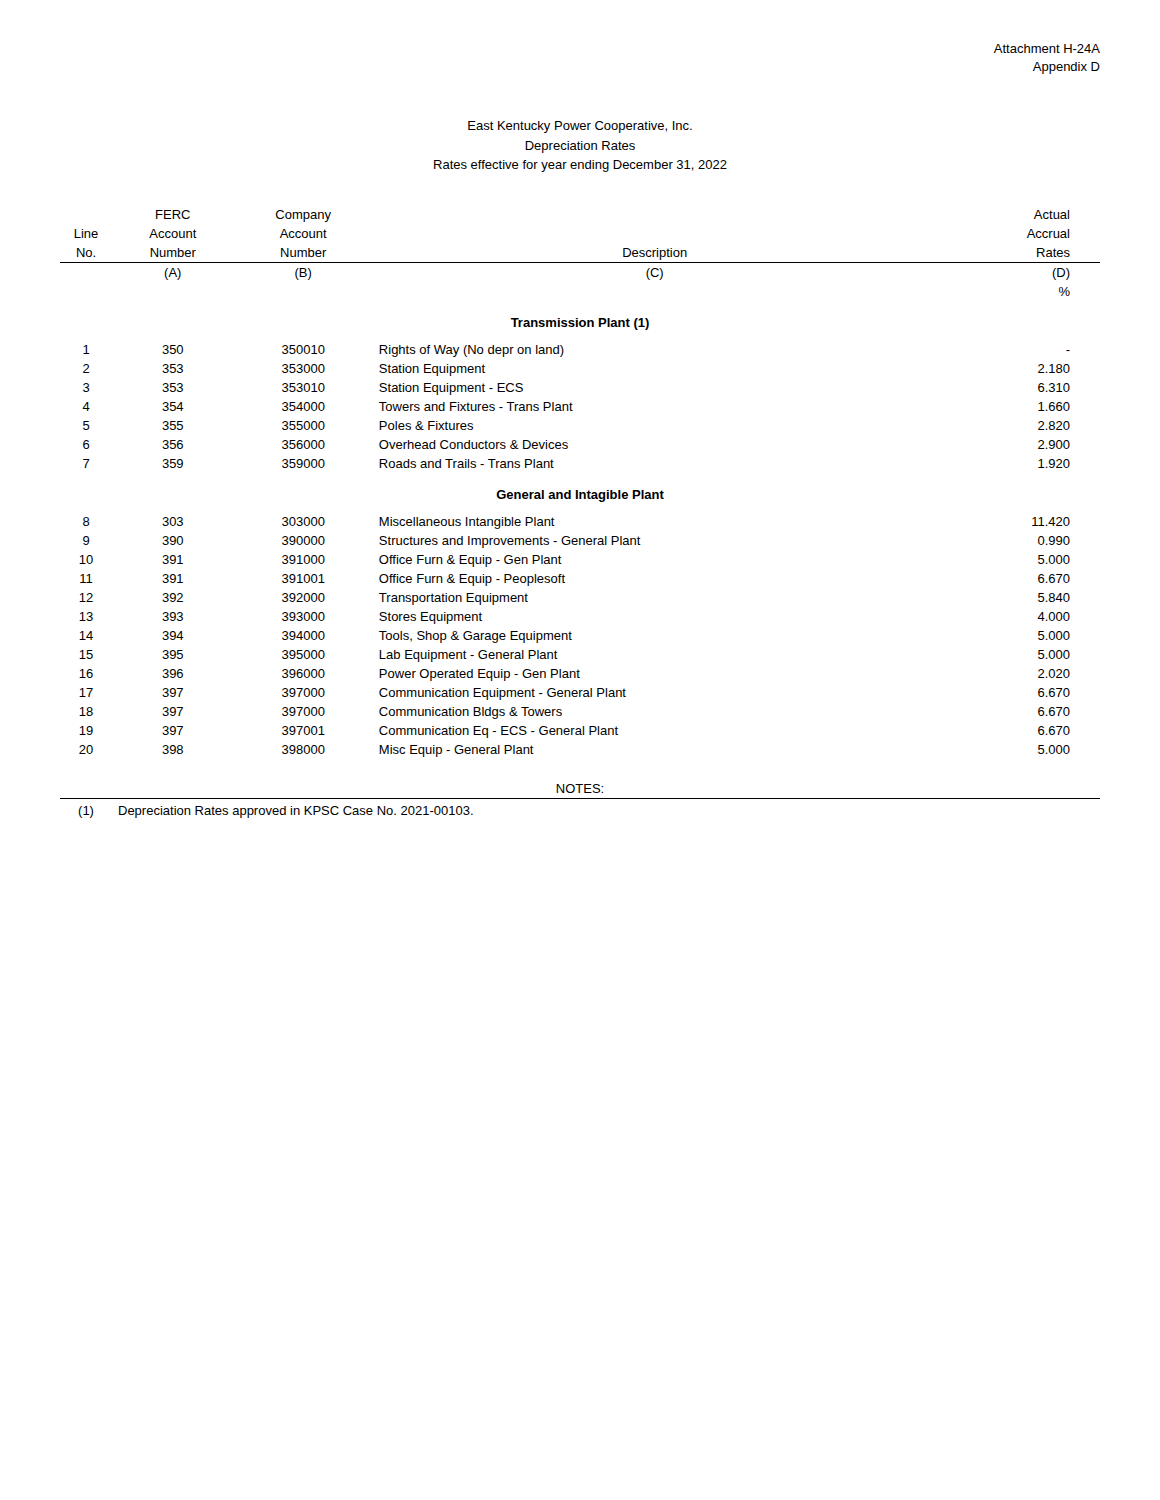Attachment H-24A
Appendix D
East Kentucky Power Cooperative, Inc.
Depreciation Rates
Rates effective for year ending December 31, 2022
| | FERC | Company | | Actual |
| --- | --- | --- | --- | --- |
| Line | Account | Account | | Accrual |
| No. | Number | Number | Description | Rates |
| | (A) | (B) | (C) | (D) |
| | | | | % |
| Transmission Plant (1) |
| 1 | 350 | 350010 | Rights of Way (No depr on land) | - |
| 2 | 353 | 353000 | Station Equipment | 2.180 |
| 3 | 353 | 353010 | Station Equipment - ECS | 6.310 |
| 4 | 354 | 354000 | Towers and Fixtures - Trans Plant | 1.660 |
| 5 | 355 | 355000 | Poles & Fixtures | 2.820 |
| 6 | 356 | 356000 | Overhead Conductors & Devices | 2.900 |
| 7 | 359 | 359000 | Roads and Trails - Trans Plant | 1.920 |
| General and Intagible Plant |
| 8 | 303 | 303000 | Miscellaneous Intangible Plant | 11.420 |
| 9 | 390 | 390000 | Structures and Improvements - General Plant | 0.990 |
| 10 | 391 | 391000 | Office Furn & Equip - Gen Plant | 5.000 |
| 11 | 391 | 391001 | Office Furn & Equip - Peoplesoft | 6.670 |
| 12 | 392 | 392000 | Transportation Equipment | 5.840 |
| 13 | 393 | 393000 | Stores Equipment | 4.000 |
| 14 | 394 | 394000 | Tools, Shop & Garage Equipment | 5.000 |
| 15 | 395 | 395000 | Lab Equipment - General Plant | 5.000 |
| 16 | 396 | 396000 | Power Operated Equip - Gen Plant | 2.020 |
| 17 | 397 | 397000 | Communication Equipment - General Plant | 6.670 |
| 18 | 397 | 397000 | Communication Bldgs & Towers | 6.670 |
| 19 | 397 | 397001 | Communication Eq - ECS - General Plant | 6.670 |
| 20 | 398 | 398000 | Misc Equip - General Plant | 5.000 |
| NOTES: |
| (1) | Depreciation Rates approved in KPSC Case No. 2021-00103. |